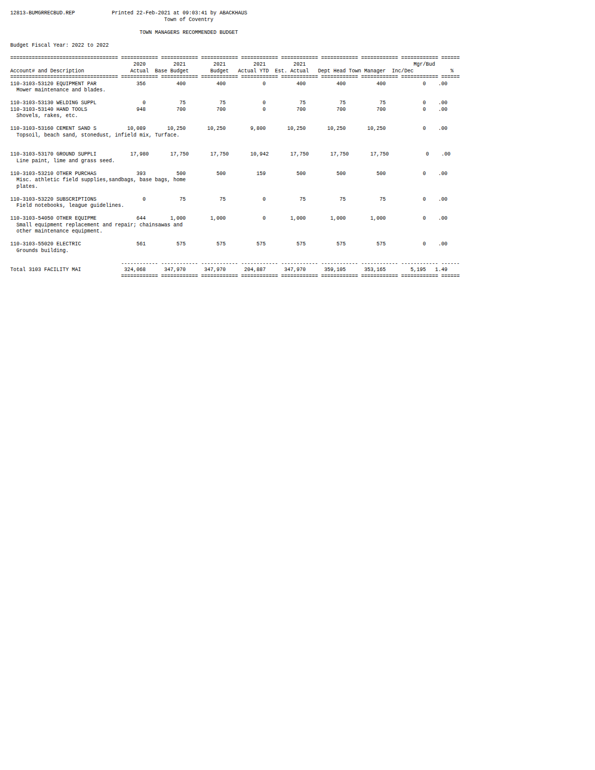12813-BUMGRRECBUD.REP            Printed 22-Feb-2021 at 09:03:41 by ABACKHAUS
                                                  Town of Coventry

                                          TOWN MANAGERS RECOMMENDED BUDGET

Budget Fiscal Year: 2022 to 2022

=================================== ============ ============ ============ ============ ============ ============ ============ ============ ======
                                        2020         2021         2021         2021         2021                                   Mgr/Bud
Account# and Description               Actual  Base Budget       Budget   Actual YTD  Est. Actual   Dept Head Town Manager  Inc/Dec            %
=================================== ============ ============ ============ ============ ============ ============ ============ ============ ======
110-3103-53120 EQUIPMENT PAR             356          400          400            0          400          400          400            0    .00
  Mower maintenance and blades.

110-3103-53130 WELDING SUPPL               0           75           75            0           75           75           75            0    .00
110-3103-53140 HAND TOOLS                948          700          700            0          700          700          700            0    .00
  Shovels, rakes, etc.

110-3103-53160 CEMENT SAND S          10,089       10,250       10,250        9,800       10,250       10,250       10,250            0    .00
  Topsoil, beach sand, stonedust, infield mix, Turface.


110-3103-53170 GROUND SUPPLI           17,980       17,750       17,750       10,942       17,750       17,750       17,750            0    .00
  Line paint, lime and grass seed.

110-3103-53210 OTHER PURCHAS             393          500          500          159          500          500          500            0    .00
  Misc. athletic field supplies,sandbags, base bags, home
  plates.

110-3103-53220 SUBSCRIPTIONS               0           75           75            0           75           75           75            0    .00
  Field notebooks, league guidelines.

110-3103-54050 OTHER EQUIPME             644        1,000        1,000            0        1,000        1,000        1,000            0    .00
  Small equipment replacement and repair; chainsawas and
  other maintenance equipment.

110-3103-55020 ELECTRIC                  561          575          575          575          575          575          575            0    .00
  Grounds building.

                                    ------------ ------------ ------------ ------------ ------------ ------------ ------------ ------------ ------
Total 3103 FACILITY MAI              324,068      347,970      347,970      204,887      347,970      359,105      353,165        5,195   1.49
                                    ============ ============ ============ ============ ============ ============ ============ ============ ======